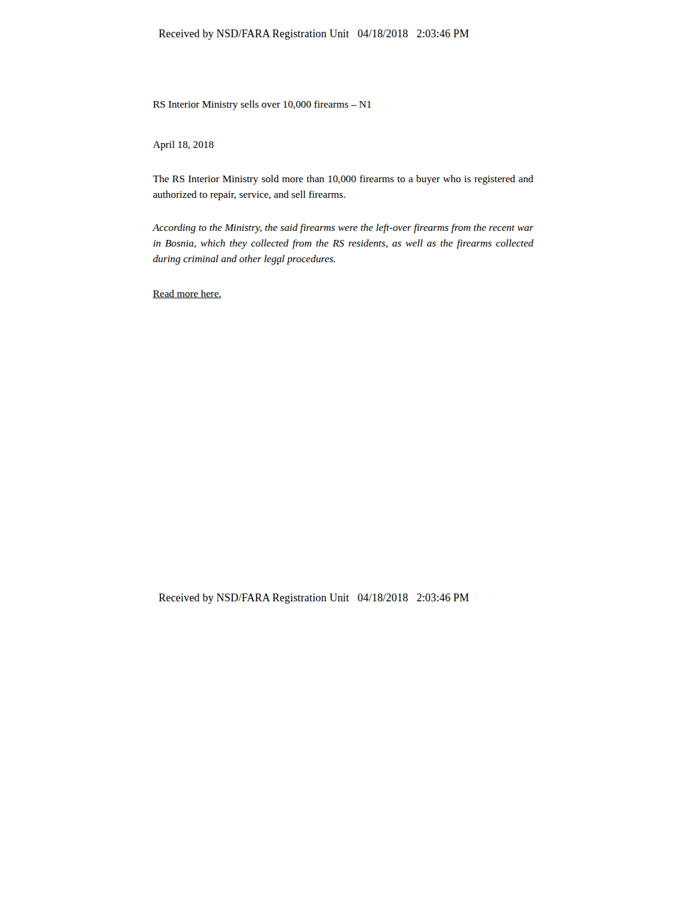Received by NSD/FARA Registration Unit 04/18/2018 2:03:46 PM
RS Interior Ministry sells over 10,000 firearms – N1
April 18, 2018
The RS Interior Ministry sold more than 10,000 firearms to a buyer who is registered and authorized to repair, service, and sell firearms.
According to the Ministry, the said firearms were the left-over firearms from the recent war in Bosnia, which they collected from the RS residents, as well as the firearms collected during criminal and other legal procedures.
Read more here.
Received by NSD/FARA Registration Unit 04/18/2018 2:03:46 PM